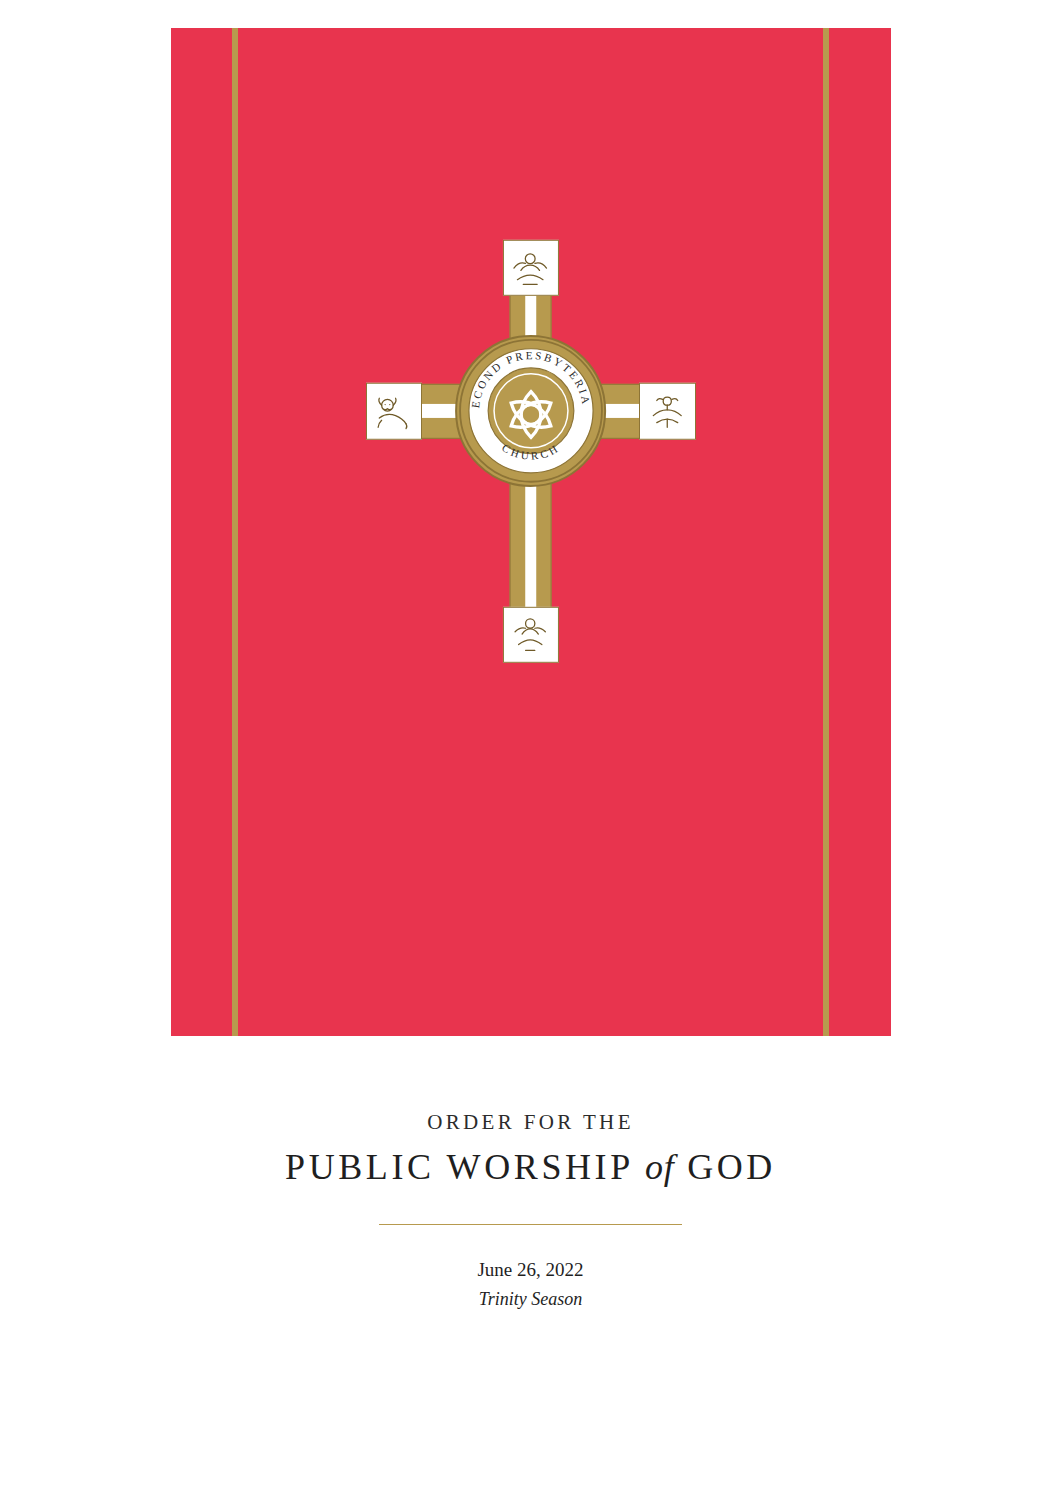SECOND PRESBYTERIAN CHURCH
Order for the
Public Worship of God
June 26, 2022
Trinity Season